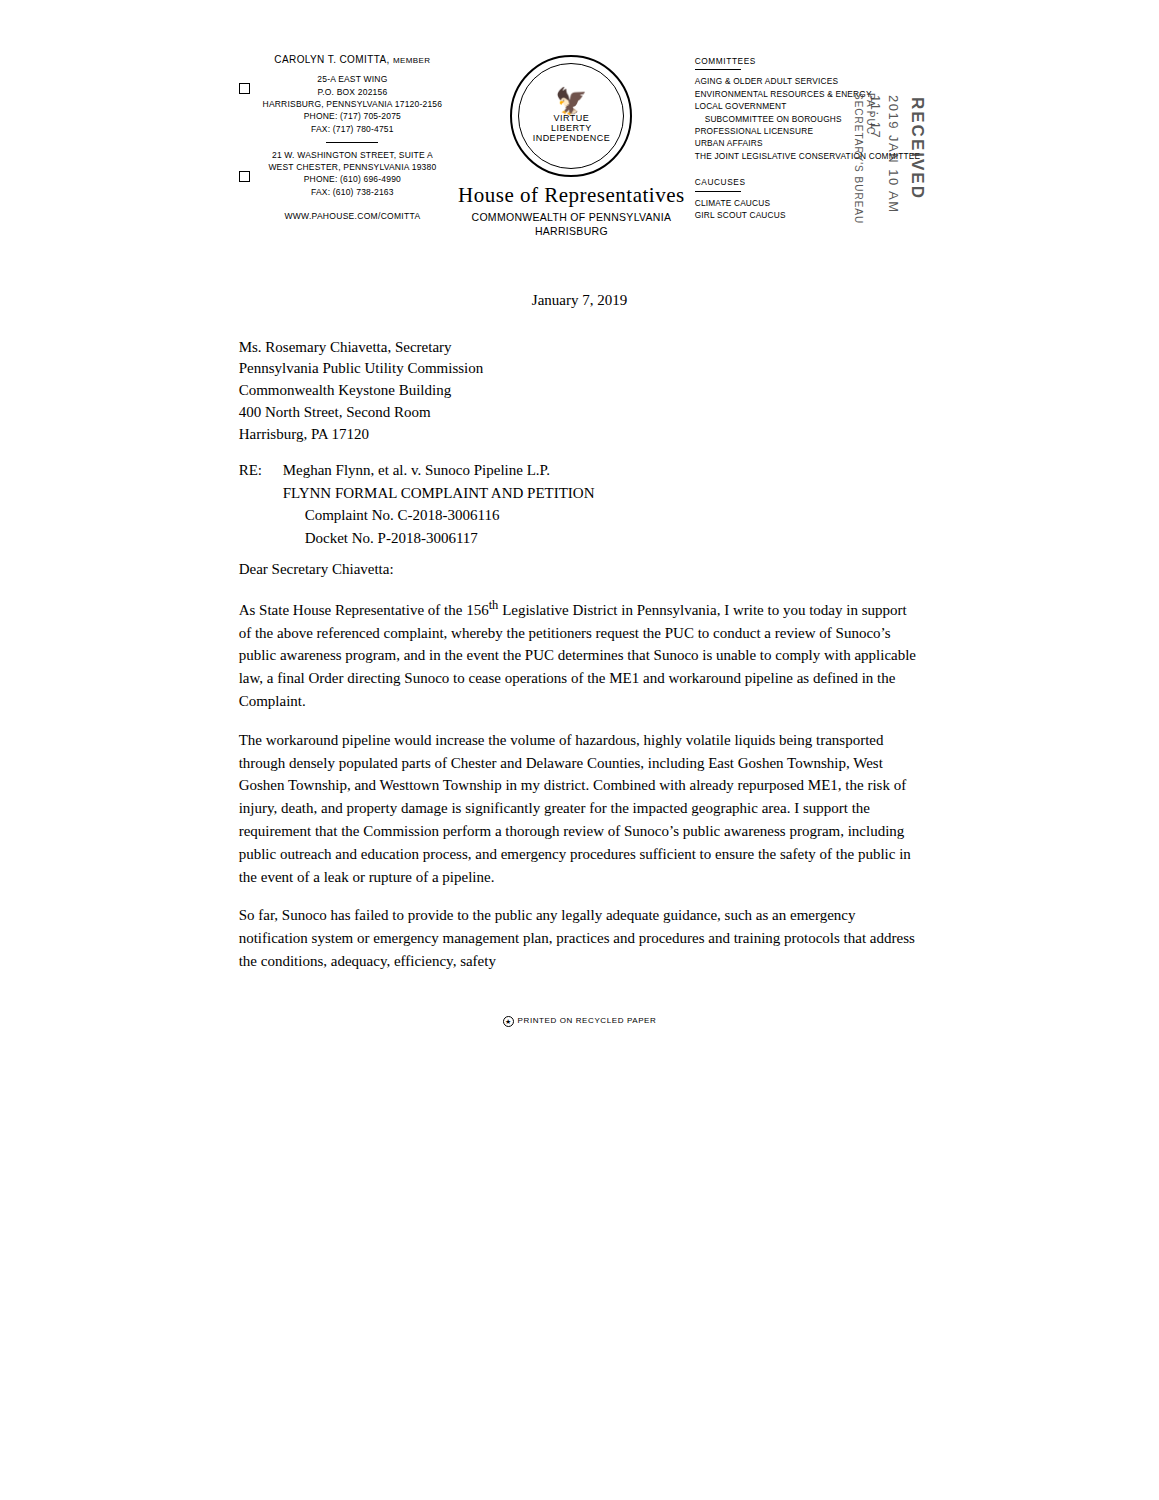RECEIVED
2019 JAN 10 AM 11: 17
PA PUCSECRETARY'S BUREAU
CAROLYN T. COMITTA, MEMBER
25-A EAST WING
P.O. BOX 202156
HARRISBURG, PENNSYLVANIA 17120-2156
PHONE: (717) 705-2075
FAX: (717) 780-4751
21 W. WASHINGTON STREET, SUITE A
WEST CHESTER, PENNSYLVANIA 19380
PHONE: (610) 696-4990
FAX: (610) 738-2163
WWW.PAHOUSE.COM/COMITTA
🦅
VIRTUE
LIBERTY
INDEPENDENCE
House of Representatives
COMMONWEALTH OF PENNSYLVANIA
HARRISBURG
COMMITTEES
AGING & OLDER ADULT SERVICES
ENVIRONMENTAL RESOURCES & ENERGY
LOCAL GOVERNMENT
SUBCOMMITTEE ON BOROUGHS
PROFESSIONAL LICENSURE
URBAN AFFAIRS
THE JOINT LEGISLATIVE CONSERVATION COMMITTEE
CAUCUSES
CLIMATE CAUCUS
GIRL SCOUT CAUCUS
January 7, 2019
Ms. Rosemary Chiavetta, Secretary
Pennsylvania Public Utility Commission
Commonwealth Keystone Building
400 North Street, Second Room
Harrisburg, PA 17120
RE:
Meghan Flynn, et al. v. Sunoco Pipeline L.P.
FLYNN FORMAL COMPLAINT AND PETITION
Complaint No. C-2018-3006116
Docket No. P-2018-3006117
Dear Secretary Chiavetta:
As State House Representative of the 156th Legislative District in Pennsylvania, I write to you today in support of the above referenced complaint, whereby the petitioners request the PUC to conduct a review of Sunoco’s public awareness program, and in the event the PUC determines that Sunoco is unable to comply with applicable law, a final Order directing Sunoco to cease operations of the ME1 and workaround pipeline as defined in the Complaint.
The workaround pipeline would increase the volume of hazardous, highly volatile liquids being transported through densely populated parts of Chester and Delaware Counties, including East Goshen Township, West Goshen Township, and Westtown Township in my district. Combined with already repurposed ME1, the risk of injury, death, and property damage is significantly greater for the impacted geographic area. I support the requirement that the Commission perform a thorough review of Sunoco’s public awareness program, including public outreach and education process, and emergency procedures sufficient to ensure the safety of the public in the event of a leak or rupture of a pipeline.
So far, Sunoco has failed to provide to the public any legally adequate guidance, such as an emergency notification system or emergency management plan, practices and procedures and training protocols that address the conditions, adequacy, efficiency, safety
★PRINTED ON RECYCLED PAPER